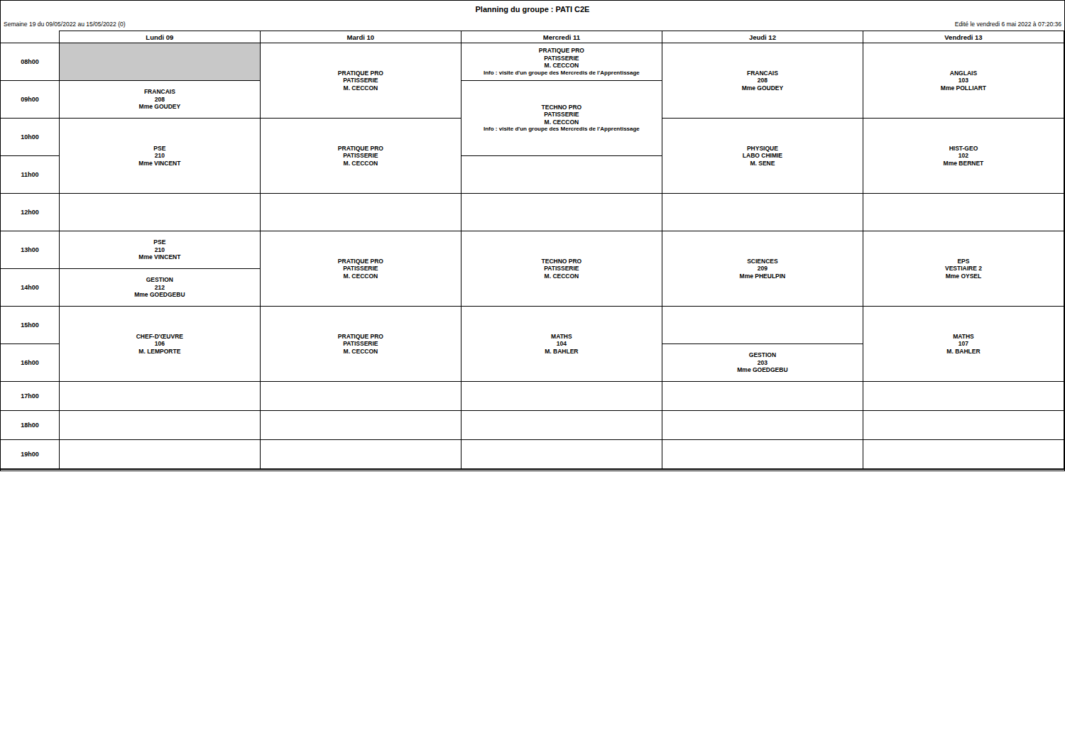Planning du groupe : PATI C2E
Semaine 19 du 09/05/2022 au 15/05/2022 (0) Edité le vendredi 6 mai 2022 à 07:20:36
| | Lundi 09 | Mardi 10 | Mercredi 11 | Jeudi 12 | Vendredi 13 |
| --- | --- | --- | --- | --- | --- |
| 08h00 | | PRATIQUE PRO PATISSERIE M. CECCON | PRATIQUE PRO PATISSERIE M. CECCON Info : visite d'un groupe des Mercredis de l'Apprentissage | FRANCAIS 208 Mme GOUDEY | ANGLAIS 103 Mme POLLIART |
| 09h00 | FRANCAIS 208 Mme GOUDEY | TECHNO PRO PATISSERIE M. CECCON Info : visite d'un groupe des Mercredis de l'Apprentissage |
| 10h00 | PSE 210 Mme VINCENT | PRATIQUE PRO PATISSERIE M. CECCON | PHYSIQUE LABO CHIMIE M. SENE | HIST-GEO 102 Mme BERNET |
| 11h00 |
| 12h00 | | | | | |
| 13h00 | PSE 210 Mme VINCENT | PRATIQUE PRO PATISSERIE M. CECCON | TECHNO PRO PATISSERIE M. CECCON | SCIENCES 209 Mme PHEULPIN | EPS VESTIAIRE 2 Mme OYSEL |
| 14h00 | GESTION 212 Mme GOEDGEBU |
| 15h00 | CHEF-D'ŒUVRE 106 M. LEMPORTE | PRATIQUE PRO PATISSERIE M. CECCON | MATHS 104 M. BAHLER | | MATHS 107 M. BAHLER |
| 16h00 | GESTION 203 Mme GOEDGEBU |
| 17h00 | | | | | |
| 18h00 | | | | | |
| 19h00 | | | | | |